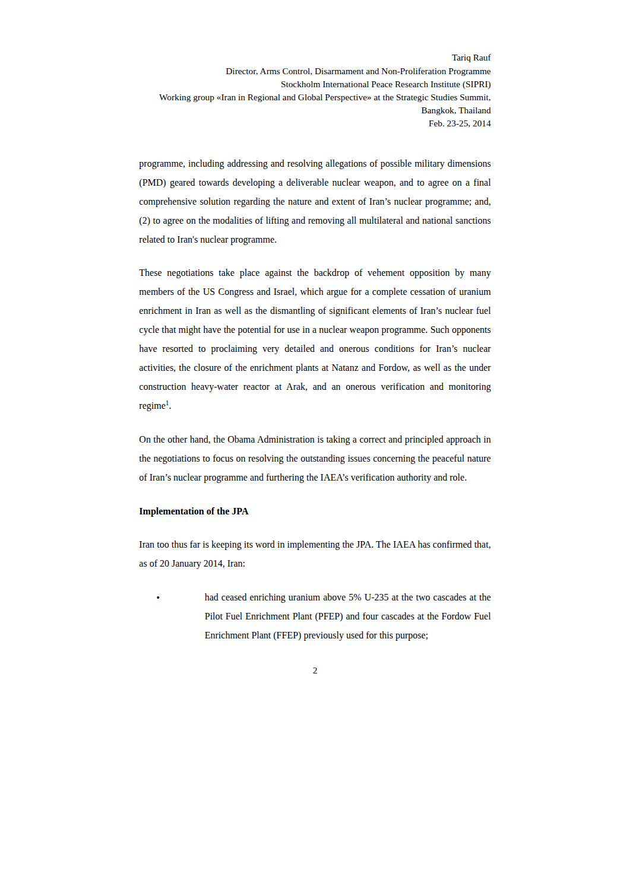Tariq Rauf
Director, Arms Control, Disarmament and Non-Proliferation Programme
Stockholm International Peace Research Institute (SIPRI)
Working group «Iran in Regional and Global Perspective» at the Strategic Studies Summit,
Bangkok, Thailand
Feb. 23-25, 2014
programme, including addressing and resolving allegations of possible military dimensions (PMD) geared towards developing a deliverable nuclear weapon, and to agree on a final comprehensive solution regarding the nature and extent of Iran’s nuclear programme; and, (2) to agree on the modalities of lifting and removing all multilateral and national sanctions related to Iran's nuclear programme.
These negotiations take place against the backdrop of vehement opposition by many members of the US Congress and Israel, which argue for a complete cessation of uranium enrichment in Iran as well as the dismantling of significant elements of Iran’s nuclear fuel cycle that might have the potential for use in a nuclear weapon programme. Such opponents have resorted to proclaiming very detailed and onerous conditions for Iran’s nuclear activities, the closure of the enrichment plants at Natanz and Fordow, as well as the under construction heavy-water reactor at Arak, and an onerous verification and monitoring regime1.
On the other hand, the Obama Administration is taking a correct and principled approach in the negotiations to focus on resolving the outstanding issues concerning the peaceful nature of Iran’s nuclear programme and furthering the IAEA’s verification authority and role.
Implementation of the JPA
Iran too thus far is keeping its word in implementing the JPA. The IAEA has confirmed that, as of 20 January 2014, Iran:
had ceased enriching uranium above 5% U-235 at the two cascades at the Pilot Fuel Enrichment Plant (PFEP) and four cascades at the Fordow Fuel Enrichment Plant (FFEP) previously used for this purpose;
2